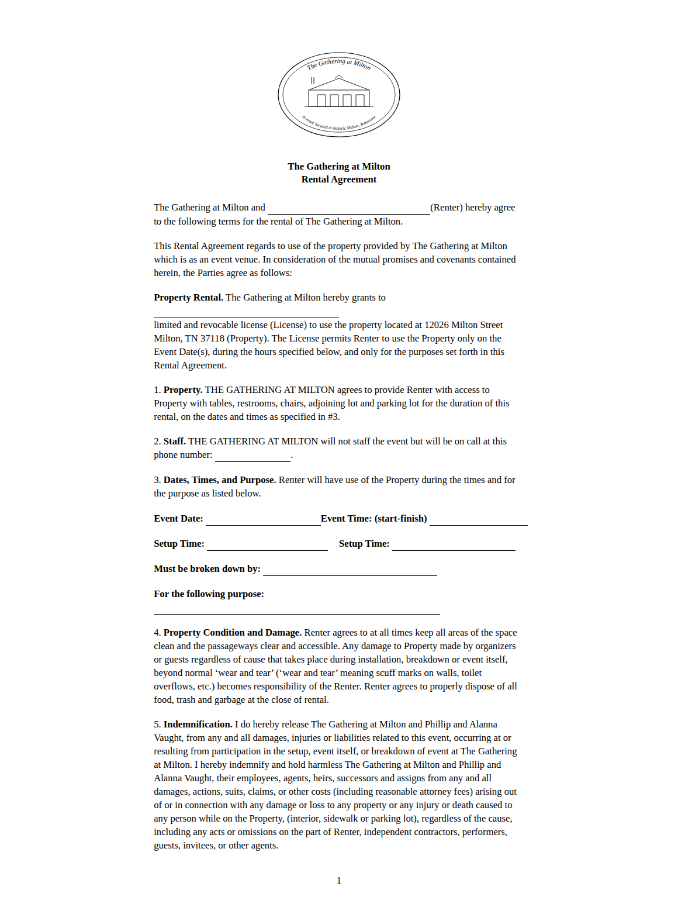The Gathering at Milton A venue located in historic Milton, Tennessee
The Gathering at Milton Rental Agreement
The Gathering at Milton and (Renter) hereby agree to the following terms for the rental of The Gathering at Milton.
This Rental Agreement regards to use of the property provided by The Gathering at Milton which is as an event venue. In consideration of the mutual promises and covenants contained herein, the Parties agree as follows:
Property Rental. The Gathering at Milton hereby grants to
limited and revocable license (License) to use the property located at 12026 Milton Street Milton, TN 37118 (Property). The License permits Renter to use the Property only on the Event Date(s), during the hours specified below, and only for the purposes set forth in this Rental Agreement.
1. Property. THE GATHERING AT MILTON agrees to provide Renter with access to Property with tables, restrooms, chairs, adjoining lot and parking lot for the duration of this rental, on the dates and times as specified in #3.
2. Staff. THE GATHERING AT MILTON will not staff the event but will be on call at this phone number: .
3. Dates, Times, and Purpose. Renter will have use of the Property during the times and for the purpose as listed below.
Event Date:
Event Time: (start-finish)
Setup Time:
Setup Time:
Must be broken down by:
For the following purpose:
4. Property Condition and Damage. Renter agrees to at all times keep all areas of the space clean and the passageways clear and accessible. Any damage to Property made by organizers or guests regardless of cause that takes place during installation, breakdown or event itself, beyond normal ‘wear and tear’ (‘wear and tear’ meaning scuff marks on walls, toilet overflows, etc.) becomes responsibility of the Renter. Renter agrees to properly dispose of all food, trash and garbage at the close of rental.
5. Indemnification. I do hereby release The Gathering at Milton and Phillip and Alanna Vaught, from any and all damages, injuries or liabilities related to this event, occurring at or resulting from participation in the setup, event itself, or breakdown of event at The Gathering at Milton. I hereby indemnify and hold harmless The Gathering at Milton and Phillip and Alanna Vaught, their employees, agents, heirs, successors and assigns from any and all damages, actions, suits, claims, or other costs (including reasonable attorney fees) arising out of or in connection with any damage or loss to any property or any injury or death caused to any person while on the Property, (interior, sidewalk or parking lot), regardless of the cause, including any acts or omissions on the part of Renter, independent contractors, performers, guests, invitees, or other agents.
1